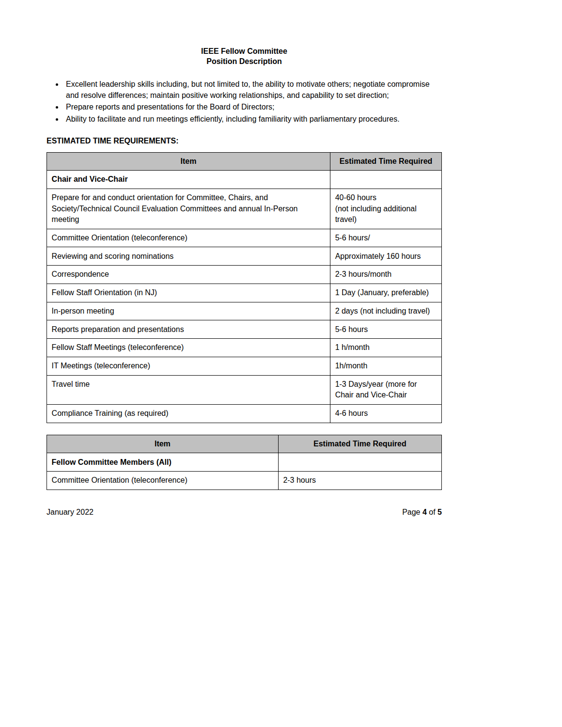IEEE Fellow Committee
Position Description
Excellent leadership skills including, but not limited to, the ability to motivate others; negotiate compromise and resolve differences; maintain positive working relationships, and capability to set direction;
Prepare reports and presentations for the Board of Directors;
Ability to facilitate and run meetings efficiently, including familiarity with parliamentary procedures.
ESTIMATED TIME REQUIREMENTS:
| Item | Estimated Time Required |
| --- | --- |
| Chair and Vice-Chair | |
| Prepare for and conduct orientation for Committee, Chairs, and Society/Technical Council Evaluation Committees and annual In-Person meeting | 40-60 hours (not including additional travel) |
| Committee Orientation (teleconference) | 5-6 hours/ |
| Reviewing and scoring nominations | Approximately 160 hours |
| Correspondence | 2-3 hours/month |
| Fellow Staff Orientation (in NJ) | 1 Day (January, preferable) |
| In-person meeting | 2 days (not including travel) |
| Reports preparation and presentations | 5-6 hours |
| Fellow Staff Meetings (teleconference) | 1 h/month |
| IT Meetings (teleconference) | 1h/month |
| Travel time | 1-3 Days/year (more for Chair and Vice-Chair |
| Compliance Training (as required) | 4-6 hours |
| Item | Estimated Time Required |
| --- | --- |
| Fellow Committee Members (All) | |
| Committee Orientation (teleconference) | 2-3 hours |
January 2022
Page 4 of 5